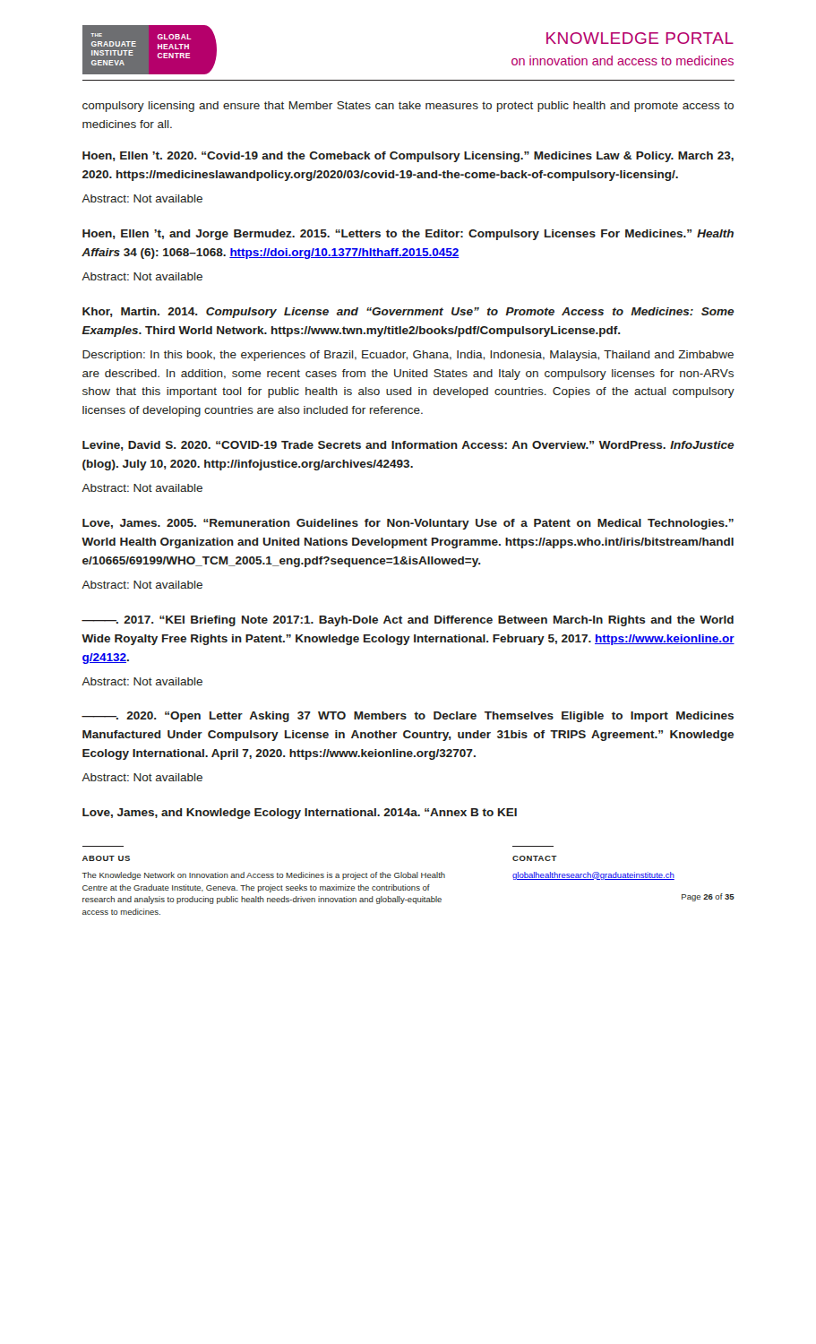THE GRADUATE
INSTITUTE
GENEVA
GLOBAL
HEALTH
CENTRE
KNOWLEDGE PORTAL
on innovation and access to medicines
compulsory licensing and ensure that Member States can take measures to protect public health and promote access to medicines for all.
Hoen, Ellen ’t. 2020. “Covid-19 and the Comeback of Compulsory Licensing.” Medicines Law & Policy. March 23, 2020. https://medicineslawandpolicy.org/2020/03/covid-19-and-the-come-back-of-compulsory-licensing/.
Abstract: Not available
Hoen, Ellen ’t, and Jorge Bermudez. 2015. “Letters to the Editor: Compulsory Licenses For Medicines.” Health Affairs 34 (6): 1068–1068. https://doi.org/10.1377/hlthaff.2015.0452
Abstract: Not available
Khor, Martin. 2014. Compulsory License and “Government Use” to Promote Access to Medicines: Some Examples. Third World Network. https://www.twn.my/title2/books/pdf/CompulsoryLicense.pdf.
Description: In this book, the experiences of Brazil, Ecuador, Ghana, India, Indonesia, Malaysia, Thailand and Zimbabwe are described. In addition, some recent cases from the United States and Italy on compulsory licenses for non-ARVs show that this important tool for public health is also used in developed countries. Copies of the actual compulsory licenses of developing countries are also included for reference.
Levine, David S. 2020. “COVID-19 Trade Secrets and Information Access: An Overview.” WordPress. InfoJustice (blog). July 10, 2020. http://infojustice.org/archives/42493.
Abstract: Not available
Love, James. 2005. “Remuneration Guidelines for Non-Voluntary Use of a Patent on Medical Technologies.” World Health Organization and United Nations Development Programme. https://apps.who.int/iris/bitstream/handle/10665/69199/WHO_TCM_2005.1_eng.pdf?sequence=1&isAllowed=y.
Abstract: Not available
———. 2017. “KEI Briefing Note 2017:1. Bayh-Dole Act and Difference Between March-In Rights and the World Wide Royalty Free Rights in Patent.” Knowledge Ecology International. February 5, 2017. https://www.keionline.org/24132.
Abstract: Not available
———. 2020. “Open Letter Asking 37 WTO Members to Declare Themselves Eligible to Import Medicines Manufactured Under Compulsory License in Another Country, under 31bis of TRIPS Agreement.” Knowledge Ecology International. April 7, 2020. https://www.keionline.org/32707.
Abstract: Not available
Love, James, and Knowledge Ecology International. 2014a. “Annex B to KEI
ABOUT US
The Knowledge Network on Innovation and Access to Medicines is a project of the Global Health Centre at the Graduate Institute, Geneva. The project seeks to maximize the contributions of research and analysis to producing public health needs-driven innovation and globally-equitable access to medicines.
CONTACT
globalhealthresearch@graduateinstitute.ch
Page 26 of 35